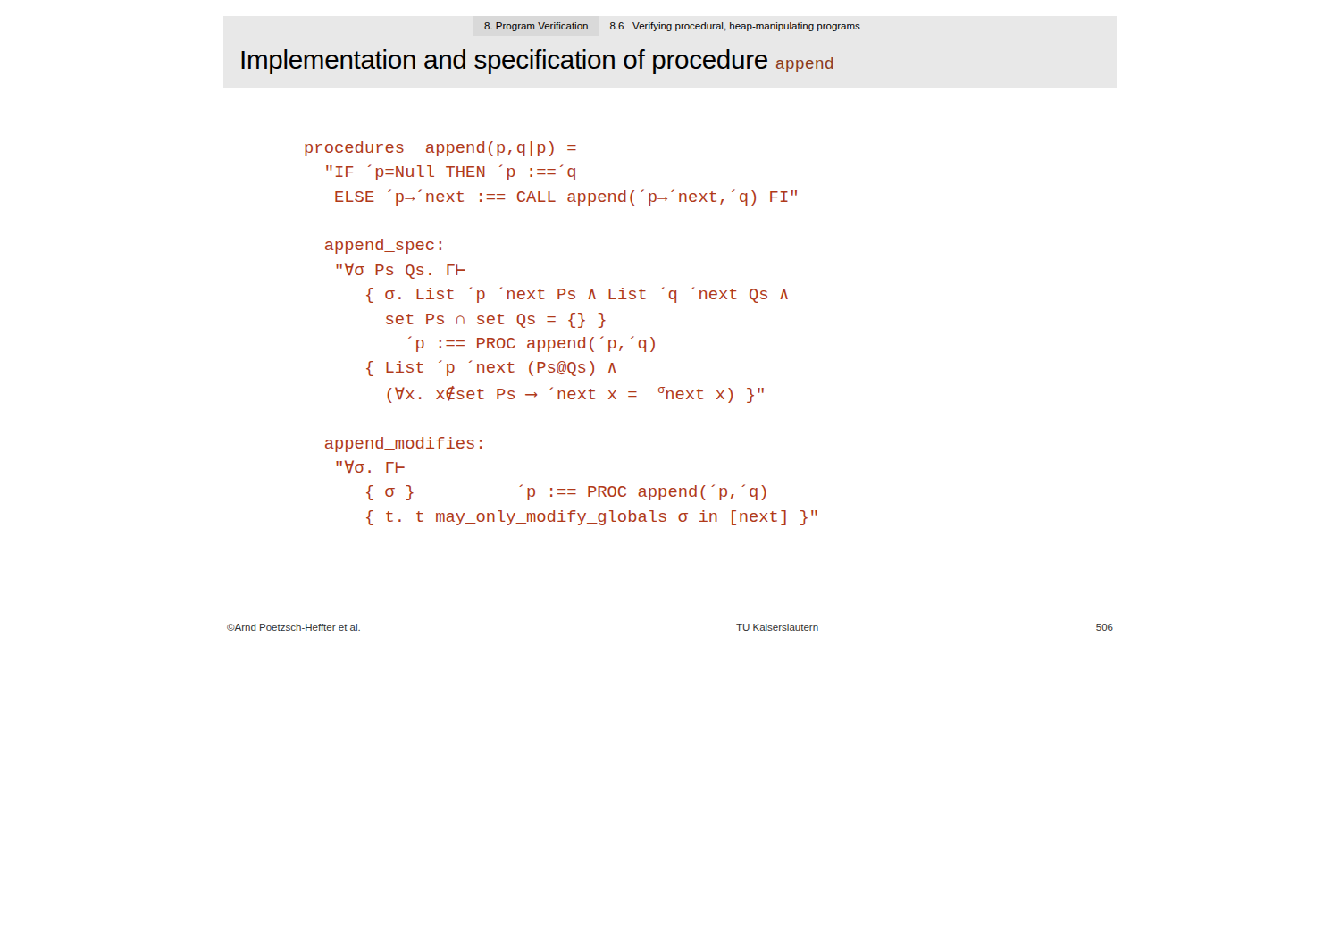8. Program Verification
8.6 Verifying procedural, heap-manipulating programs
Implementation and specification of procedure append
procedures  append(p,q|p) =
  "IF ´p=Null THEN ´p :==´q
   ELSE ´p→´next :== CALL append(´p→´next,´q) FI"

  append_spec:
   "∀σ Ps Qs. Γ⊢
      { σ. List ´p ´next Ps ∧ List ´q ´next Qs ∧
        set Ps ∩ set Qs = {} }
          ´p :== PROC append(´p,´q)
      { List ´p ´next (Ps@Qs) ∧
        (∀x. x∉set Ps ⟶ ´next x =  σnext x) }"

  append_modifies:
   "∀σ. Γ⊢
      { σ }          ´p :== PROC append(´p,´q)
      { t. t may_only_modify_globals σ in [next] }"
©Arnd Poetzsch-Heffter et al.
TU Kaiserslautern
506